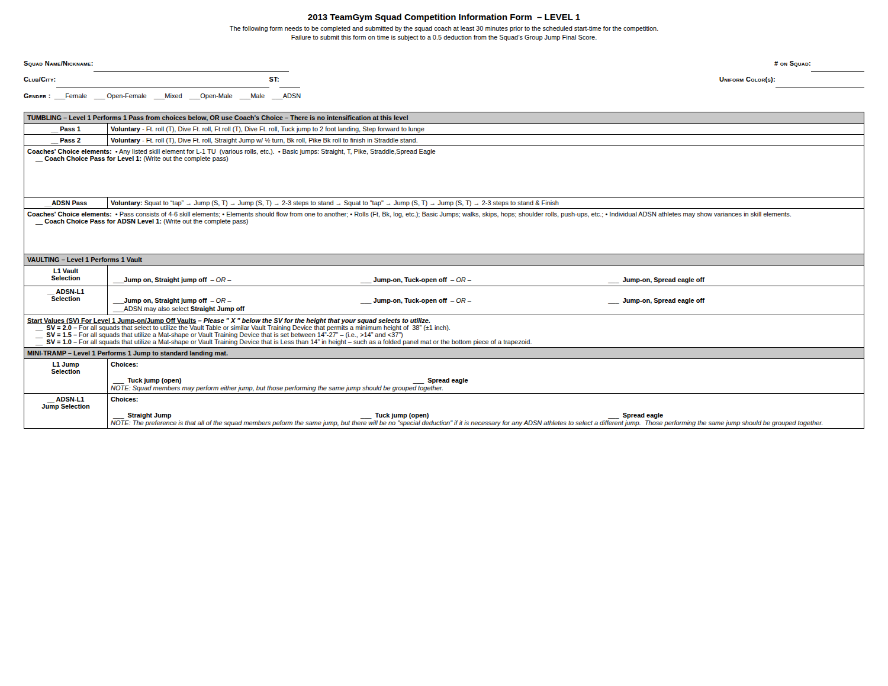2013 TeamGym Squad Competition Information Form – LEVEL 1
The following form needs to be completed and submitted by the squad coach at least 30 minutes prior to the scheduled start-time for the competition.
Failure to submit this form on time is subject to a 0.5 deduction from the Squad’s Group Jump Final Score.
Squad Name/Nickname:
# on Squad:
Club/City: ST:
Uniform Color(s):
Gender : ___Female ___ Open-Female ___Mixed ___Open-Male ___Male ___ADSN
| TUMBLING – Level 1 Performs 1 Pass from choices below, OR use Coach's Choice – There is no intensification at this level |
| __ Pass 1 | Voluntary - Ft. roll (T), Dive Ft. roll, Ft roll (T), Dive Ft. roll, Tuck jump to 2 foot landing, Step forward to lunge |
| __ Pass 2 | Voluntary - Ft. roll (T), Dive Ft. roll, Straight Jump w/ ½ turn, Bk roll, Pike Bk roll to finish in Straddle stand. |
| Coaches' Choice elements: • Any listed skill element for L-1 TU (various rolls, etc.). • Basic jumps: Straight, T, Pike, Straddle,Spread Eagle __ Coach Choice Pass for Level 1: (Write out the complete pass) |
| __ADSN Pass | Voluntary: Squat to “tap” → Jump (S, T) → Jump (S, T) → 2-3 steps to stand → Squat to "tap" → Jump (S, T) → Jump (S, T) → 2-3 steps to stand & Finish |
| Coaches' Choice elements: • Pass consists of 4-6 skill elements; • Elements should flow from one to another; • Rolls (Ft, Bk, log, etc.); Basic Jumps; walks, skips, hops; shoulder rolls, push-ups, etc.; • Individual ADSN athletes may show variances in skill elements. __ Coach Choice Pass for ADSN Level 1: (Write out the complete pass) |
| VAULTING – Level 1 Performs 1 Vault |
| L1 Vault Selection | / ___ Jump on, Straight jump off – OR – / ___ Jump-on, Tuck-open off – OR – / ___ Jump-on, Spread eagle off / |
| __ ADSN-L1 Selection | / ___ Jump on, Straight jump off – OR – / ___ Jump-on, Tuck-open off – OR – / ___ Jump-on, Spread eagle off / / ___ADSN may also select Straight Jump off / |
| Start Values (SV) For Level 1 Jump-on/Jump Off Vaults – Please " X " below the SV for the height that your squad selects to utilize. __ SV = 2.0 – For all squads that select to utilize the Vault Table or similar Vault Training Device that permits a minimum height of 38” (±1 inch). __ SV = 1.5 – For all squads that utilize a Mat-shape or Vault Training Device that is set between 14”-27” – (i.e., >14” and <37”) __ SV = 1.0 – For all squads that utilize a Mat-shape or Vault Training Device that is Less than 14” in height – such as a folded panel mat or the bottom piece of a trapezoid. |
| MINI-TRAMP – Level 1 Performs 1 Jump to standard landing mat. |
| L1 Jump Selection | Choices: / ___ Tuck jump (open) / ___ Spread eagle / NOTE: Squad members may perform either jump, but those performing the same jump should be grouped together. |
| __ ADSN-L1 Jump Selection | Choices: / ___ Straight Jump / ___ Tuck jump (open) / ___ Spread eagle / NOTE: The preference is that all of the squad members peform the same jump, but there will be no "special deduction" if it is necessary for any ADSN athletes to select a different jump. Those performing the same jump should be grouped together. |